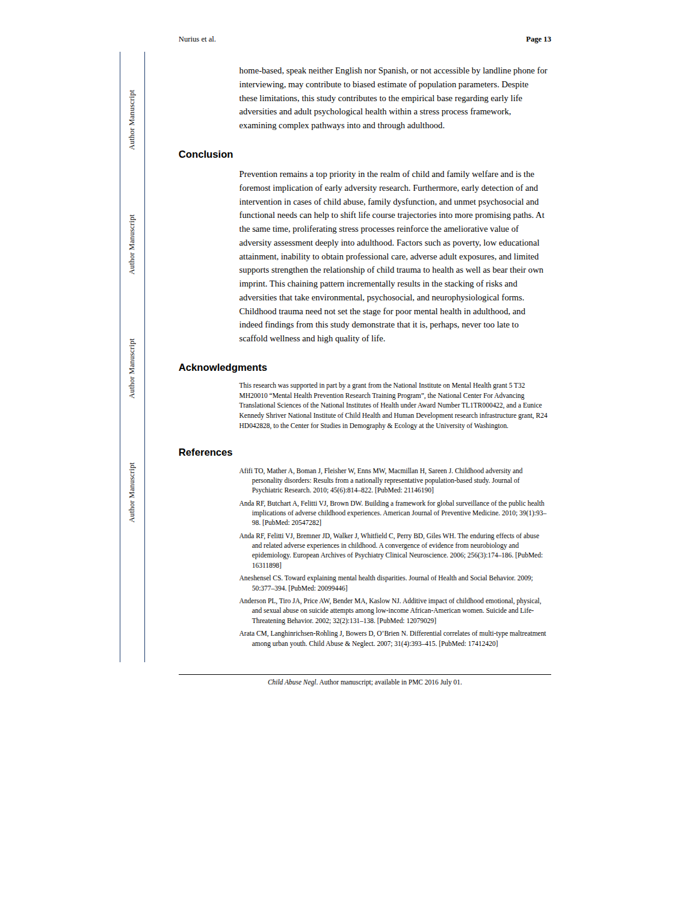Author Manuscript
Author Manuscript
Author Manuscript
Author Manuscript
Nurius et al.
Page 13
home-based, speak neither English nor Spanish, or not accessible by landline phone for interviewing, may contribute to biased estimate of population parameters. Despite these limitations, this study contributes to the empirical base regarding early life adversities and adult psychological health within a stress process framework, examining complex pathways into and through adulthood.
Conclusion
Prevention remains a top priority in the realm of child and family welfare and is the foremost implication of early adversity research. Furthermore, early detection of and intervention in cases of child abuse, family dysfunction, and unmet psychosocial and functional needs can help to shift life course trajectories into more promising paths. At the same time, proliferating stress processes reinforce the ameliorative value of adversity assessment deeply into adulthood. Factors such as poverty, low educational attainment, inability to obtain professional care, adverse adult exposures, and limited supports strengthen the relationship of child trauma to health as well as bear their own imprint. This chaining pattern incrementally results in the stacking of risks and adversities that take environmental, psychosocial, and neurophysiological forms. Childhood trauma need not set the stage for poor mental health in adulthood, and indeed findings from this study demonstrate that it is, perhaps, never too late to scaffold wellness and high quality of life.
Acknowledgments
This research was supported in part by a grant from the National Institute on Mental Health grant 5 T32 MH20010 “Mental Health Prevention Research Training Program”, the National Center For Advancing Translational Sciences of the National Institutes of Health under Award Number TL1TR000422, and a Eunice Kennedy Shriver National Institute of Child Health and Human Development research infrastructure grant, R24 HD042828, to the Center for Studies in Demography & Ecology at the University of Washington.
References
Afifi TO, Mather A, Boman J, Fleisher W, Enns MW, Macmillan H, Sareen J. Childhood adversity and personality disorders: Results from a nationally representative population-based study. Journal of Psychiatric Research. 2010; 45(6):814–822. [PubMed: 21146190]
Anda RF, Butchart A, Felitti VJ, Brown DW. Building a framework for global surveillance of the public health implications of adverse childhood experiences. American Journal of Preventive Medicine. 2010; 39(1):93–98. [PubMed: 20547282]
Anda RF, Felitti VJ, Bremner JD, Walker J, Whitfield C, Perry BD, Giles WH. The enduring effects of abuse and related adverse experiences in childhood. A convergence of evidence from neurobiology and epidemiology. European Archives of Psychiatry Clinical Neuroscience. 2006; 256(3):174–186. [PubMed: 16311898]
Aneshensel CS. Toward explaining mental health disparities. Journal of Health and Social Behavior. 2009; 50:377–394. [PubMed: 20099446]
Anderson PL, Tiro JA, Price AW, Bender MA, Kaslow NJ. Additive impact of childhood emotional, physical, and sexual abuse on suicide attempts among low-income African-American women. Suicide and Life-Threatening Behavior. 2002; 32(2):131–138. [PubMed: 12079029]
Arata CM, Langhinrichsen-Rohling J, Bowers D, O’Brien N. Differential correlates of multi-type maltreatment among urban youth. Child Abuse & Neglect. 2007; 31(4):393–415. [PubMed: 17412420]
Child Abuse Negl. Author manuscript; available in PMC 2016 July 01.